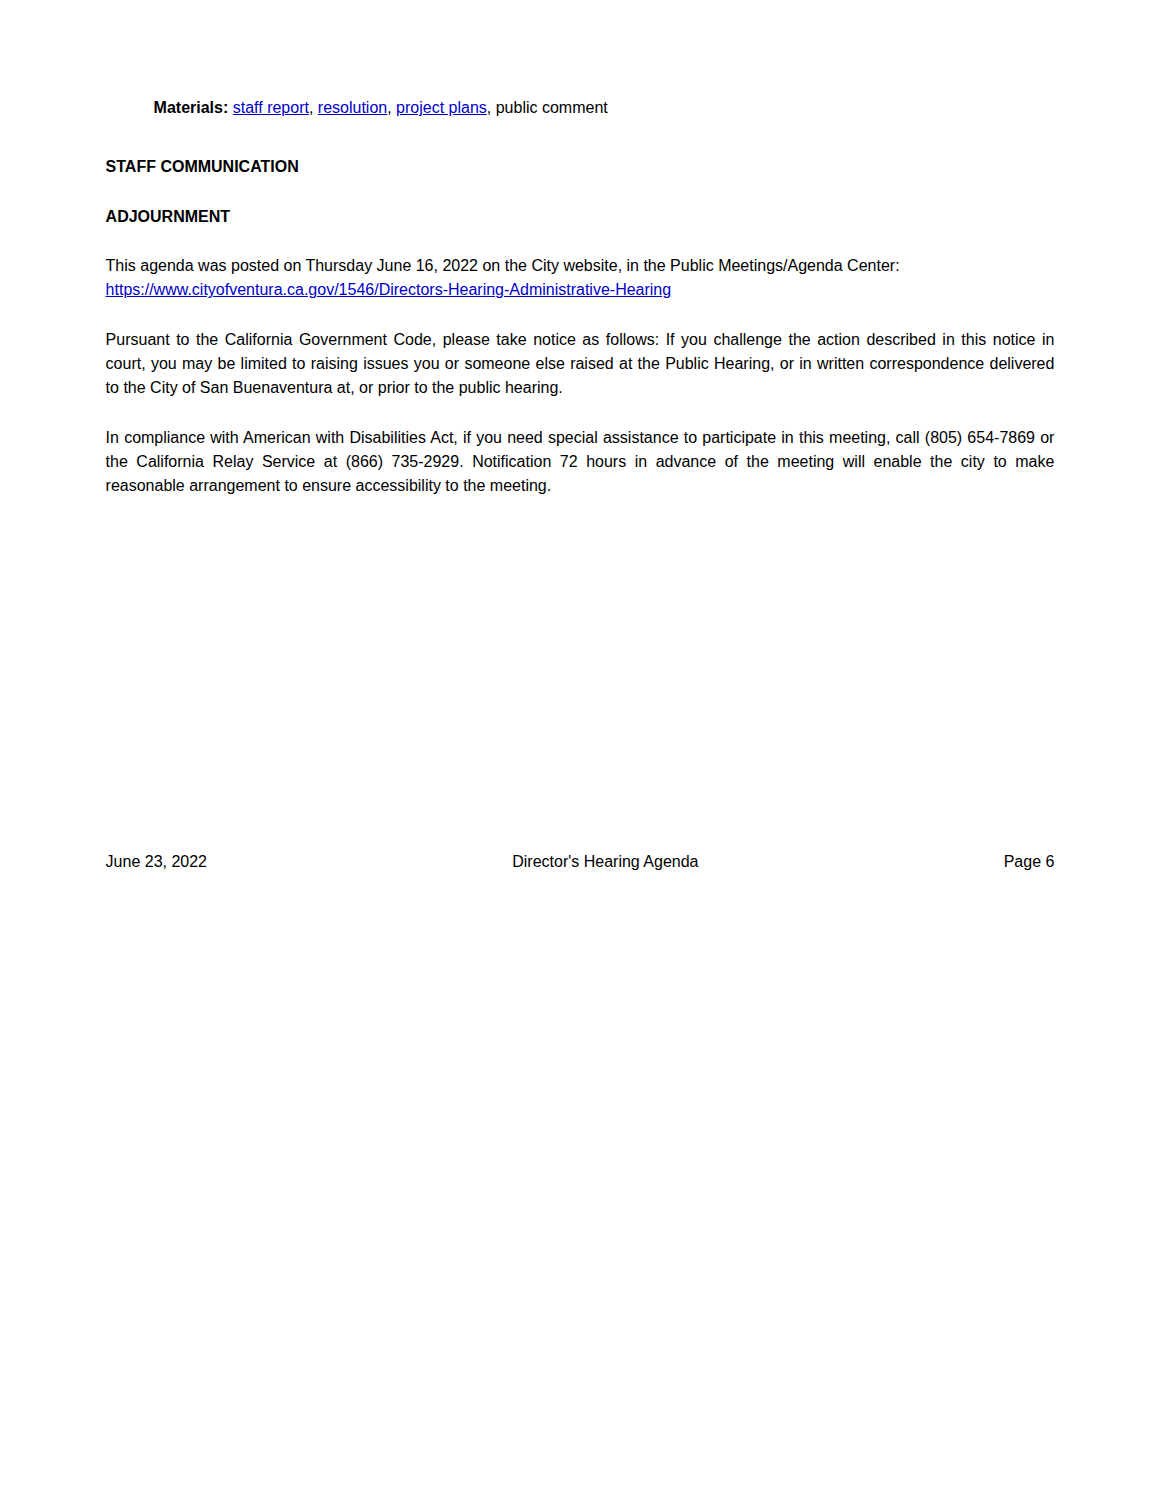Materials: staff report, resolution, project plans, public comment
STAFF COMMUNICATION
ADJOURNMENT
This agenda was posted on Thursday June 16, 2022 on the City website, in the Public Meetings/Agenda Center:
https://www.cityofventura.ca.gov/1546/Directors-Hearing-Administrative-Hearing
Pursuant to the California Government Code, please take notice as follows: If you challenge the action described in this notice in court, you may be limited to raising issues you or someone else raised at the Public Hearing, or in written correspondence delivered to the City of San Buenaventura at, or prior to the public hearing.
In compliance with American with Disabilities Act, if you need special assistance to participate in this meeting, call (805) 654-7869 or the California Relay Service at (866) 735-2929. Notification 72 hours in advance of the meeting will enable the city to make reasonable arrangement to ensure accessibility to the meeting.
June 23, 2022 Director's Hearing Agenda Page 6